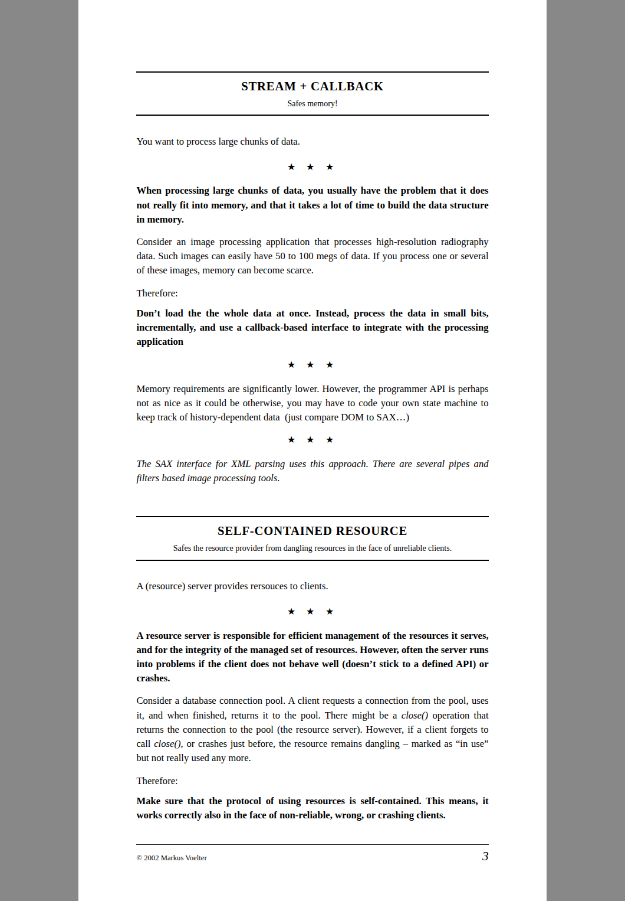Stream + Callback
Safes memory!
You want to process large chunks of data.
★ ★ ★
When processing large chunks of data, you usually have the problem that it does not really fit into memory, and that it takes a lot of time to build the data structure in memory.
Consider an image processing application that processes high-resolution radiography data. Such images can easily have 50 to 100 megs of data. If you process one or several of these images, memory can become scarce.
Therefore:
Don’t load the the whole data at once. Instead, process the data in small bits, incrementally, and use a callback-based interface to integrate with the processing application
★ ★ ★
Memory requirements are significantly lower. However, the programmer API is perhaps not as nice as it could be otherwise, you may have to code your own state machine to keep track of history-dependent data (just compare DOM to SAX…)
★ ★ ★
The SAX interface for XML parsing uses this approach. There are several pipes and filters based image processing tools.
Self-Contained Resource
Safes the resource provider from dangling resources in the face of unreliable clients.
A (resource) server provides rersouces to clients.
★ ★ ★
A resource server is responsible for efficient management of the resources it serves, and for the integrity of the managed set of resources. However, often the server runs into problems if the client does not behave well (doesn’t stick to a defined API) or crashes.
Consider a database connection pool. A client requests a connection from the pool, uses it, and when finished, returns it to the pool. There might be a close() operation that returns the connection to the pool (the resource server). However, if a client forgets to call close(), or crashes just before, the resource remains dangling – marked as “in use” but not really used any more.
Therefore:
Make sure that the protocol of using resources is self-contained. This means, it works correctly also in the face of non-reliable, wrong, or crashing clients.
© 2002 Markus Voelter 3